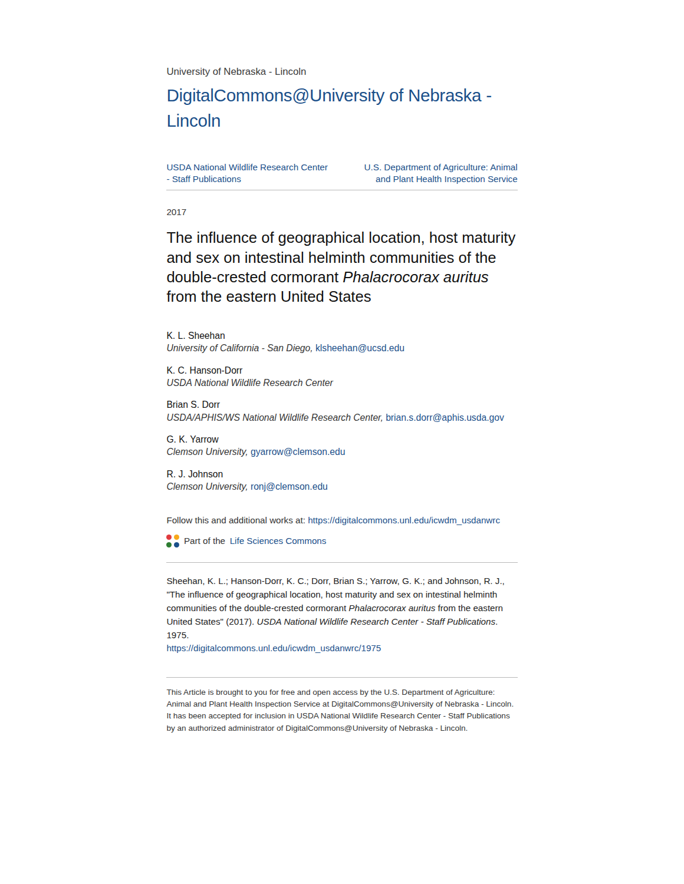University of Nebraska - Lincoln
DigitalCommons@University of Nebraska - Lincoln
USDA National Wildlife Research Center - Staff Publications
U.S. Department of Agriculture: Animal and Plant Health Inspection Service
2017
The influence of geographical location, host maturity and sex on intestinal helminth communities of the double-crested cormorant Phalacrocorax auritus from the eastern United States
K. L. Sheehan University of California - San Diego, klsheehan@ucsd.edu
K. C. Hanson-Dorr USDA National Wildlife Research Center
Brian S. Dorr USDA/APHIS/WS National Wildlife Research Center, brian.s.dorr@aphis.usda.gov
G. K. Yarrow Clemson University, gyarrow@clemson.edu
R. J. Johnson Clemson University, ronj@clemson.edu
Follow this and additional works at: https://digitalcommons.unl.edu/icwdm_usdanwrc
Part of the Life Sciences Commons
Sheehan, K. L.; Hanson-Dorr, K. C.; Dorr, Brian S.; Yarrow, G. K.; and Johnson, R. J., "The influence of geographical location, host maturity and sex on intestinal helminth communities of the double-crested cormorant Phalacrocorax auritus from the eastern United States" (2017). USDA National Wildlife Research Center - Staff Publications. 1975.
https://digitalcommons.unl.edu/icwdm_usdanwrc/1975
This Article is brought to you for free and open access by the U.S. Department of Agriculture: Animal and Plant Health Inspection Service at DigitalCommons@University of Nebraska - Lincoln. It has been accepted for inclusion in USDA National Wildlife Research Center - Staff Publications by an authorized administrator of DigitalCommons@University of Nebraska - Lincoln.